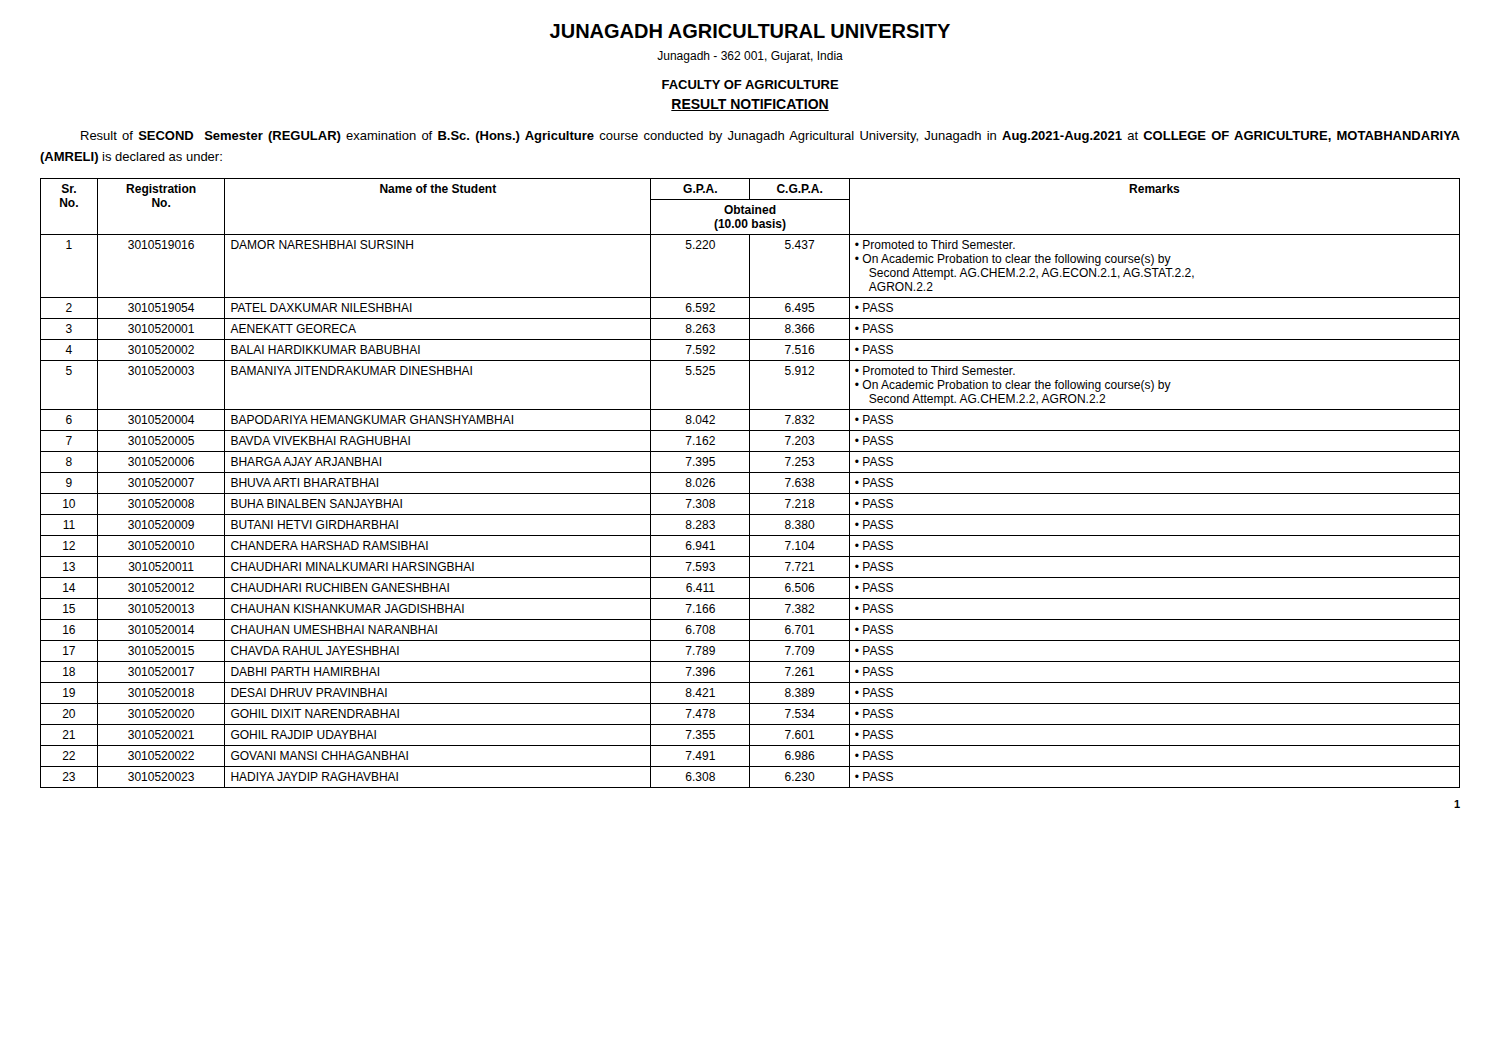JUNAGADH AGRICULTURAL UNIVERSITY
Junagadh - 362 001, Gujarat, India
FACULTY OF AGRICULTURE
RESULT NOTIFICATION
Result of SECOND Semester (REGULAR) examination of B.Sc. (Hons.) Agriculture course conducted by Junagadh Agricultural University, Junagadh in Aug.2021-Aug.2021 at COLLEGE OF AGRICULTURE, MOTABHANDARIYA (AMRELI) is declared as under:
| Sr. No. | Registration No. | Name of the Student | G.P.A. | C.G.P.A. | Remarks |
| --- | --- | --- | --- | --- | --- |
| Obtained (10.00 basis) |
| 1 | 3010519016 | DAMOR NARESHBHAI SURSINH | 5.220 | 5.437 | • Promoted to Third Semester. • On Academic Probation to clear the following course(s) by Second Attempt. AG.CHEM.2.2, AG.ECON.2.1, AG.STAT.2.2, AGRON.2.2 |
| 2 | 3010519054 | PATEL DAXKUMAR NILESHBHAI | 6.592 | 6.495 | • PASS |
| 3 | 3010520001 | AENEKATT GEORECA | 8.263 | 8.366 | • PASS |
| 4 | 3010520002 | BALAI HARDIKKUMAR BABUBHAI | 7.592 | 7.516 | • PASS |
| 5 | 3010520003 | BAMANIYA JITENDRAKUMAR DINESHBHAI | 5.525 | 5.912 | • Promoted to Third Semester. • On Academic Probation to clear the following course(s) by Second Attempt. AG.CHEM.2.2, AGRON.2.2 |
| 6 | 3010520004 | BAPODARIYA HEMANGKUMAR GHANSHYAMBHAI | 8.042 | 7.832 | • PASS |
| 7 | 3010520005 | BAVDA VIVEKBHAI RAGHUBHAI | 7.162 | 7.203 | • PASS |
| 8 | 3010520006 | BHARGA AJAY ARJANBHAI | 7.395 | 7.253 | • PASS |
| 9 | 3010520007 | BHUVA ARTI BHARATBHAI | 8.026 | 7.638 | • PASS |
| 10 | 3010520008 | BUHA BINALBEN SANJAYBHAI | 7.308 | 7.218 | • PASS |
| 11 | 3010520009 | BUTANI HETVI GIRDHARBHAI | 8.283 | 8.380 | • PASS |
| 12 | 3010520010 | CHANDERA HARSHAD RAMSIBHAI | 6.941 | 7.104 | • PASS |
| 13 | 3010520011 | CHAUDHARI MINALKUMARI HARSINGBHAI | 7.593 | 7.721 | • PASS |
| 14 | 3010520012 | CHAUDHARI RUCHIBEN GANESHBHAI | 6.411 | 6.506 | • PASS |
| 15 | 3010520013 | CHAUHAN KISHANKUMAR JAGDISHBHAI | 7.166 | 7.382 | • PASS |
| 16 | 3010520014 | CHAUHAN UMESHBHAI NARANBHAI | 6.708 | 6.701 | • PASS |
| 17 | 3010520015 | CHAVDA RAHUL JAYESHBHAI | 7.789 | 7.709 | • PASS |
| 18 | 3010520017 | DABHI PARTH HAMIRBHAI | 7.396 | 7.261 | • PASS |
| 19 | 3010520018 | DESAI DHRUV PRAVINBHAI | 8.421 | 8.389 | • PASS |
| 20 | 3010520020 | GOHIL DIXIT NARENDRABHAI | 7.478 | 7.534 | • PASS |
| 21 | 3010520021 | GOHIL RAJDIP UDAYBHAI | 7.355 | 7.601 | • PASS |
| 22 | 3010520022 | GOVANI MANSI CHHAGANBHAI | 7.491 | 6.986 | • PASS |
| 23 | 3010520023 | HADIYA JAYDIP RAGHAVBHAI | 6.308 | 6.230 | • PASS |
1